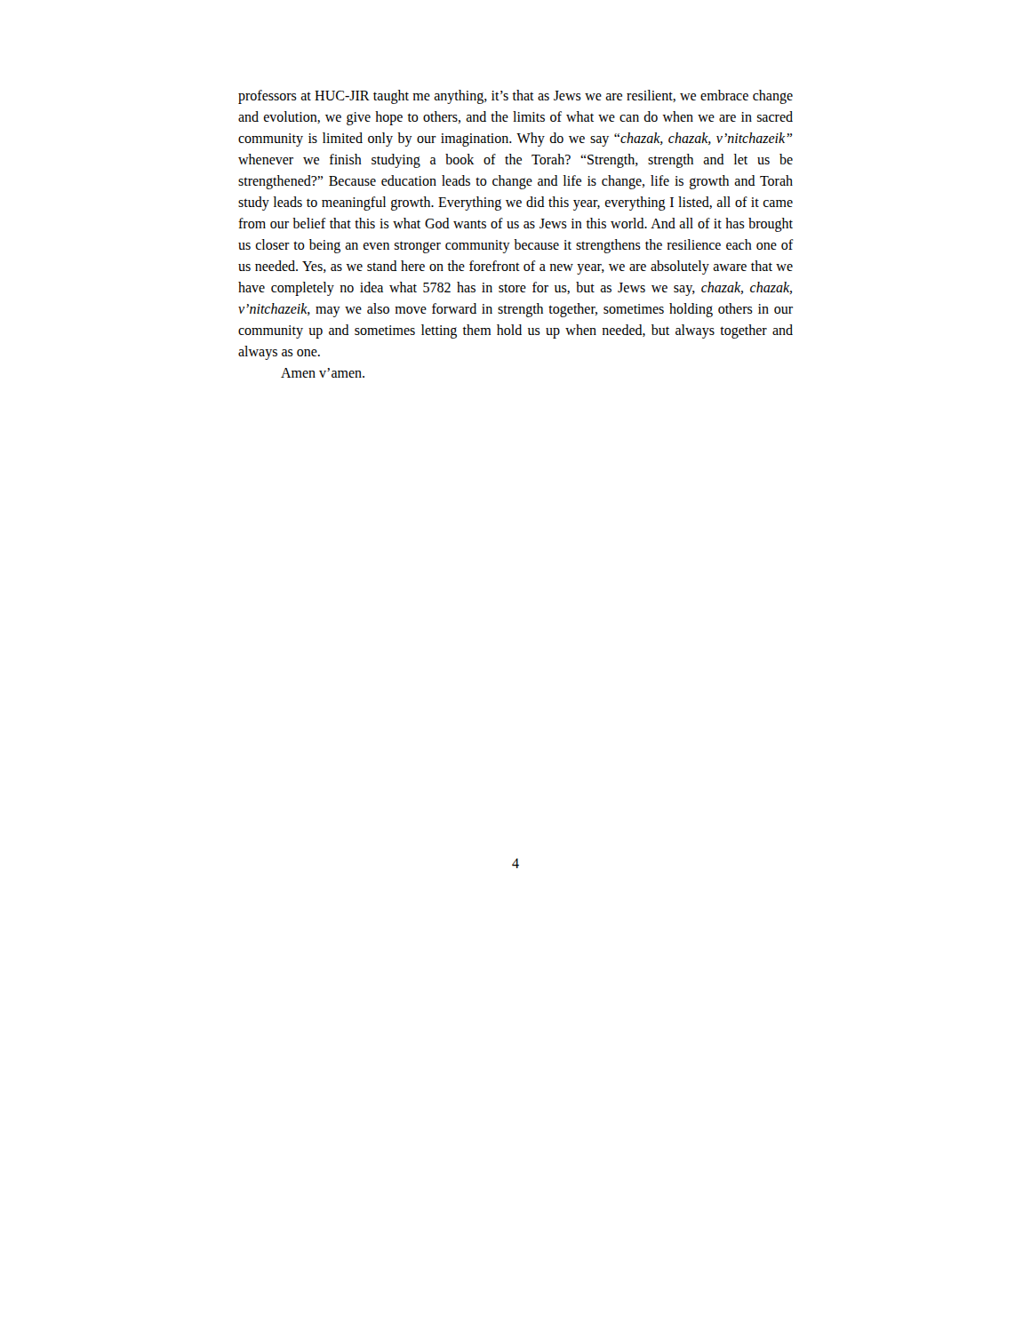professors at HUC-JIR taught me anything, it’s that as Jews we are resilient, we embrace change and evolution, we give hope to others, and the limits of what we can do when we are in sacred community is limited only by our imagination. Why do we say “chazak, chazak, v’nitchazeik” whenever we finish studying a book of the Torah? “Strength, strength and let us be strengthened?” Because education leads to change and life is change, life is growth and Torah study leads to meaningful growth. Everything we did this year, everything I listed, all of it came from our belief that this is what God wants of us as Jews in this world. And all of it has brought us closer to being an even stronger community because it strengthens the resilience each one of us needed. Yes, as we stand here on the forefront of a new year, we are absolutely aware that we have completely no idea what 5782 has in store for us, but as Jews we say, chazak, chazak, v’nitchazeik, may we also move forward in strength together, sometimes holding others in our community up and sometimes letting them hold us up when needed, but always together and always as one.
Amen v’amen.
4